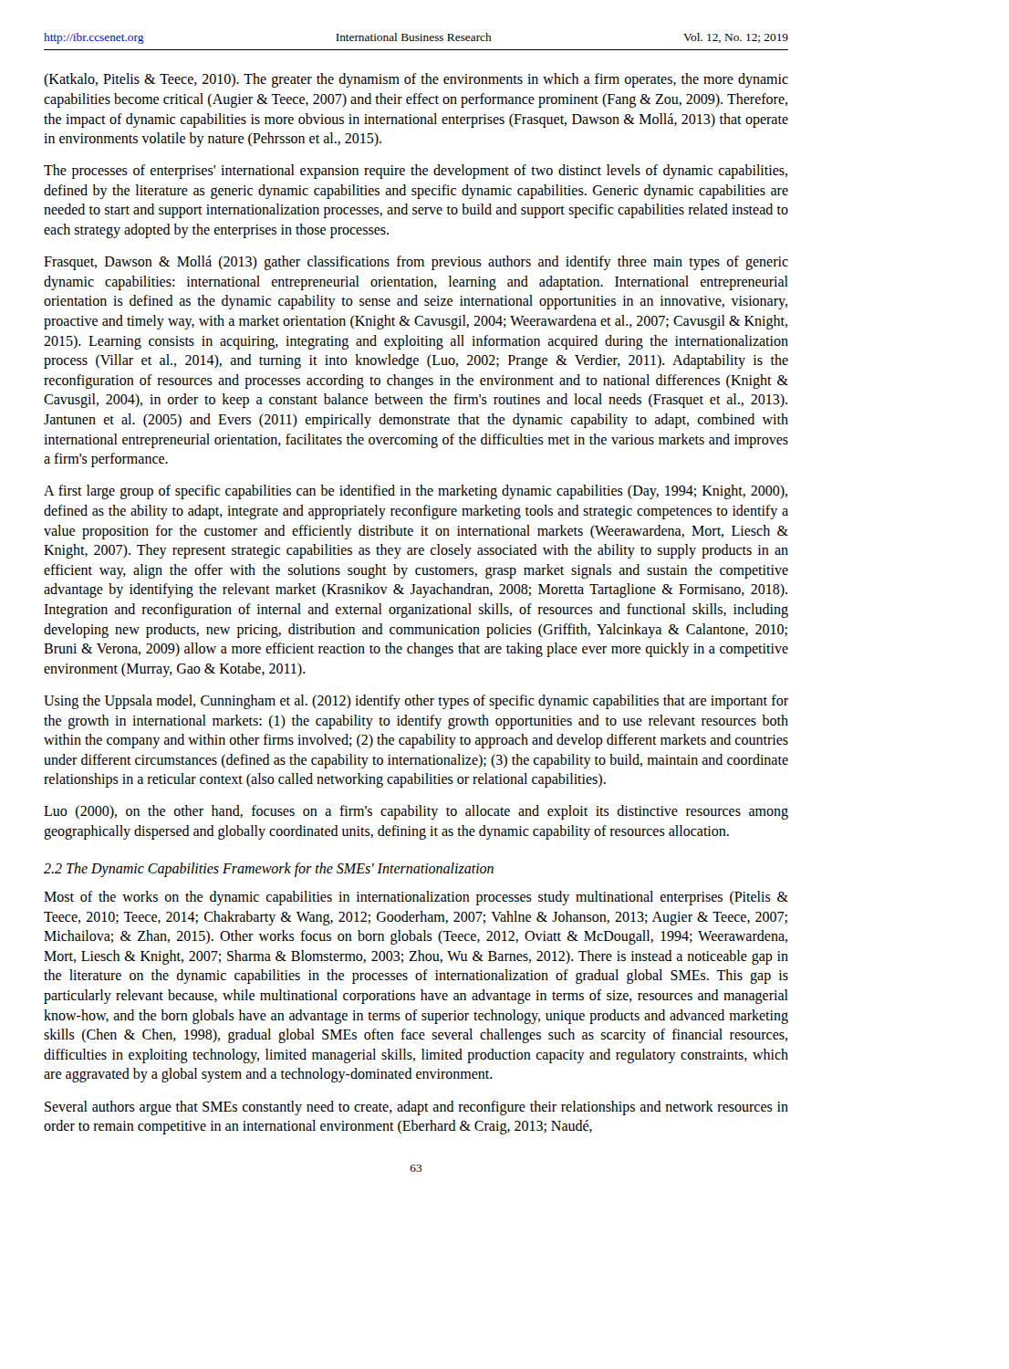http://ibr.ccsenet.org
International Business Research
Vol. 12, No. 12; 2019
(Katkalo, Pitelis & Teece, 2010). The greater the dynamism of the environments in which a firm operates, the more dynamic capabilities become critical (Augier & Teece, 2007) and their effect on performance prominent (Fang & Zou, 2009). Therefore, the impact of dynamic capabilities is more obvious in international enterprises (Frasquet, Dawson & Mollá, 2013) that operate in environments volatile by nature (Pehrsson et al., 2015).
The processes of enterprises' international expansion require the development of two distinct levels of dynamic capabilities, defined by the literature as generic dynamic capabilities and specific dynamic capabilities. Generic dynamic capabilities are needed to start and support internationalization processes, and serve to build and support specific capabilities related instead to each strategy adopted by the enterprises in those processes.
Frasquet, Dawson & Mollá (2013) gather classifications from previous authors and identify three main types of generic dynamic capabilities: international entrepreneurial orientation, learning and adaptation. International entrepreneurial orientation is defined as the dynamic capability to sense and seize international opportunities in an innovative, visionary, proactive and timely way, with a market orientation (Knight & Cavusgil, 2004; Weerawardena et al., 2007; Cavusgil & Knight, 2015). Learning consists in acquiring, integrating and exploiting all information acquired during the internationalization process (Villar et al., 2014), and turning it into knowledge (Luo, 2002; Prange & Verdier, 2011). Adaptability is the reconfiguration of resources and processes according to changes in the environment and to national differences (Knight & Cavusgil, 2004), in order to keep a constant balance between the firm's routines and local needs (Frasquet et al., 2013). Jantunen et al. (2005) and Evers (2011) empirically demonstrate that the dynamic capability to adapt, combined with international entrepreneurial orientation, facilitates the overcoming of the difficulties met in the various markets and improves a firm's performance.
A first large group of specific capabilities can be identified in the marketing dynamic capabilities (Day, 1994; Knight, 2000), defined as the ability to adapt, integrate and appropriately reconfigure marketing tools and strategic competences to identify a value proposition for the customer and efficiently distribute it on international markets (Weerawardena, Mort, Liesch & Knight, 2007). They represent strategic capabilities as they are closely associated with the ability to supply products in an efficient way, align the offer with the solutions sought by customers, grasp market signals and sustain the competitive advantage by identifying the relevant market (Krasnikov & Jayachandran, 2008; Moretta Tartaglione & Formisano, 2018). Integration and reconfiguration of internal and external organizational skills, of resources and functional skills, including developing new products, new pricing, distribution and communication policies (Griffith, Yalcinkaya & Calantone, 2010; Bruni & Verona, 2009) allow a more efficient reaction to the changes that are taking place ever more quickly in a competitive environment (Murray, Gao & Kotabe, 2011).
Using the Uppsala model, Cunningham et al. (2012) identify other types of specific dynamic capabilities that are important for the growth in international markets: (1) the capability to identify growth opportunities and to use relevant resources both within the company and within other firms involved; (2) the capability to approach and develop different markets and countries under different circumstances (defined as the capability to internationalize); (3) the capability to build, maintain and coordinate relationships in a reticular context (also called networking capabilities or relational capabilities).
Luo (2000), on the other hand, focuses on a firm's capability to allocate and exploit its distinctive resources among geographically dispersed and globally coordinated units, defining it as the dynamic capability of resources allocation.
2.2 The Dynamic Capabilities Framework for the SMEs' Internationalization
Most of the works on the dynamic capabilities in internationalization processes study multinational enterprises (Pitelis & Teece, 2010; Teece, 2014; Chakrabarty & Wang, 2012; Gooderham, 2007; Vahlne & Johanson, 2013; Augier & Teece, 2007; Michailova; & Zhan, 2015). Other works focus on born globals (Teece, 2012, Oviatt & McDougall, 1994; Weerawardena, Mort, Liesch & Knight, 2007; Sharma & Blomstermo, 2003; Zhou, Wu & Barnes, 2012). There is instead a noticeable gap in the literature on the dynamic capabilities in the processes of internationalization of gradual global SMEs. This gap is particularly relevant because, while multinational corporations have an advantage in terms of size, resources and managerial know-how, and the born globals have an advantage in terms of superior technology, unique products and advanced marketing skills (Chen & Chen, 1998), gradual global SMEs often face several challenges such as scarcity of financial resources, difficulties in exploiting technology, limited managerial skills, limited production capacity and regulatory constraints, which are aggravated by a global system and a technology-dominated environment.
Several authors argue that SMEs constantly need to create, adapt and reconfigure their relationships and network resources in order to remain competitive in an international environment (Eberhard & Craig, 2013; Naudé,
63